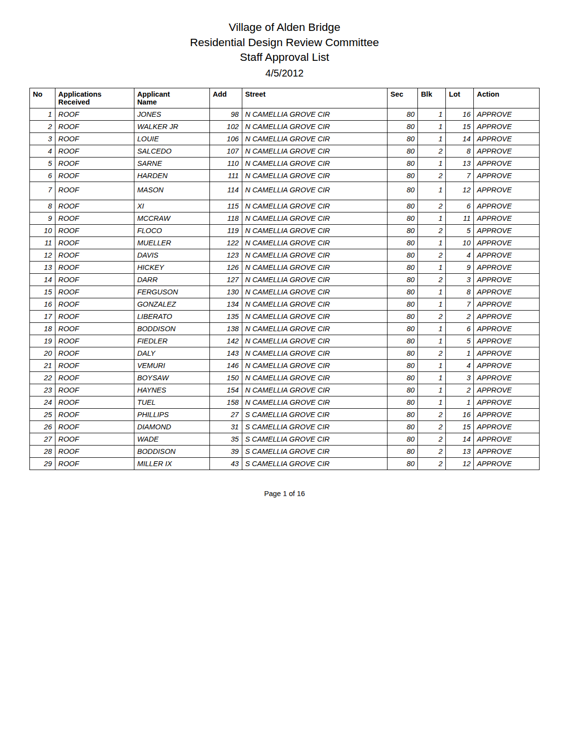Village of Alden Bridge
Residential Design Review Committee
Staff Approval List
4/5/2012
| No | Applications Received | Applicant Name | Add | Street | Sec | Blk | Lot | Action |
| --- | --- | --- | --- | --- | --- | --- | --- | --- |
| 1 | ROOF | JONES | 98 | N CAMELLIA GROVE CIR | 80 | 1 | 16 | APPROVE |
| 2 | ROOF | WALKER JR | 102 | N CAMELLIA GROVE CIR | 80 | 1 | 15 | APPROVE |
| 3 | ROOF | LOUIE | 106 | N CAMELLIA GROVE CIR | 80 | 1 | 14 | APPROVE |
| 4 | ROOF | SALCEDO | 107 | N CAMELLIA GROVE CIR | 80 | 2 | 8 | APPROVE |
| 5 | ROOF | SARNE | 110 | N CAMELLIA GROVE CIR | 80 | 1 | 13 | APPROVE |
| 6 | ROOF | HARDEN | 111 | N CAMELLIA GROVE CIR | 80 | 2 | 7 | APPROVE |
| 7 | ROOF | MASON | 114 | N CAMELLIA GROVE CIR | 80 | 1 | 12 | APPROVE |
| 8 | ROOF | XI | 115 | N CAMELLIA GROVE CIR | 80 | 2 | 6 | APPROVE |
| 9 | ROOF | MCCRAW | 118 | N CAMELLIA GROVE CIR | 80 | 1 | 11 | APPROVE |
| 10 | ROOF | FLOCO | 119 | N CAMELLIA GROVE CIR | 80 | 2 | 5 | APPROVE |
| 11 | ROOF | MUELLER | 122 | N CAMELLIA GROVE CIR | 80 | 1 | 10 | APPROVE |
| 12 | ROOF | DAVIS | 123 | N CAMELLIA GROVE CIR | 80 | 2 | 4 | APPROVE |
| 13 | ROOF | HICKEY | 126 | N CAMELLIA GROVE CIR | 80 | 1 | 9 | APPROVE |
| 14 | ROOF | DARR | 127 | N CAMELLIA GROVE CIR | 80 | 2 | 3 | APPROVE |
| 15 | ROOF | FERGUSON | 130 | N CAMELLIA GROVE CIR | 80 | 1 | 8 | APPROVE |
| 16 | ROOF | GONZALEZ | 134 | N CAMELLIA GROVE CIR | 80 | 1 | 7 | APPROVE |
| 17 | ROOF | LIBERATO | 135 | N CAMELLIA GROVE CIR | 80 | 2 | 2 | APPROVE |
| 18 | ROOF | BODDISON | 138 | N CAMELLIA GROVE CIR | 80 | 1 | 6 | APPROVE |
| 19 | ROOF | FIEDLER | 142 | N CAMELLIA GROVE CIR | 80 | 1 | 5 | APPROVE |
| 20 | ROOF | DALY | 143 | N CAMELLIA GROVE CIR | 80 | 2 | 1 | APPROVE |
| 21 | ROOF | VEMURI | 146 | N CAMELLIA GROVE CIR | 80 | 1 | 4 | APPROVE |
| 22 | ROOF | BOYSAW | 150 | N CAMELLIA GROVE CIR | 80 | 1 | 3 | APPROVE |
| 23 | ROOF | HAYNES | 154 | N CAMELLIA GROVE CIR | 80 | 1 | 2 | APPROVE |
| 24 | ROOF | TUEL | 158 | N CAMELLIA GROVE CIR | 80 | 1 | 1 | APPROVE |
| 25 | ROOF | PHILLIPS | 27 | S CAMELLIA GROVE CIR | 80 | 2 | 16 | APPROVE |
| 26 | ROOF | DIAMOND | 31 | S CAMELLIA GROVE CIR | 80 | 2 | 15 | APPROVE |
| 27 | ROOF | WADE | 35 | S CAMELLIA GROVE CIR | 80 | 2 | 14 | APPROVE |
| 28 | ROOF | BODDISON | 39 | S CAMELLIA GROVE CIR | 80 | 2 | 13 | APPROVE |
| 29 | ROOF | MILLER IX | 43 | S CAMELLIA GROVE CIR | 80 | 2 | 12 | APPROVE |
Page 1 of 16